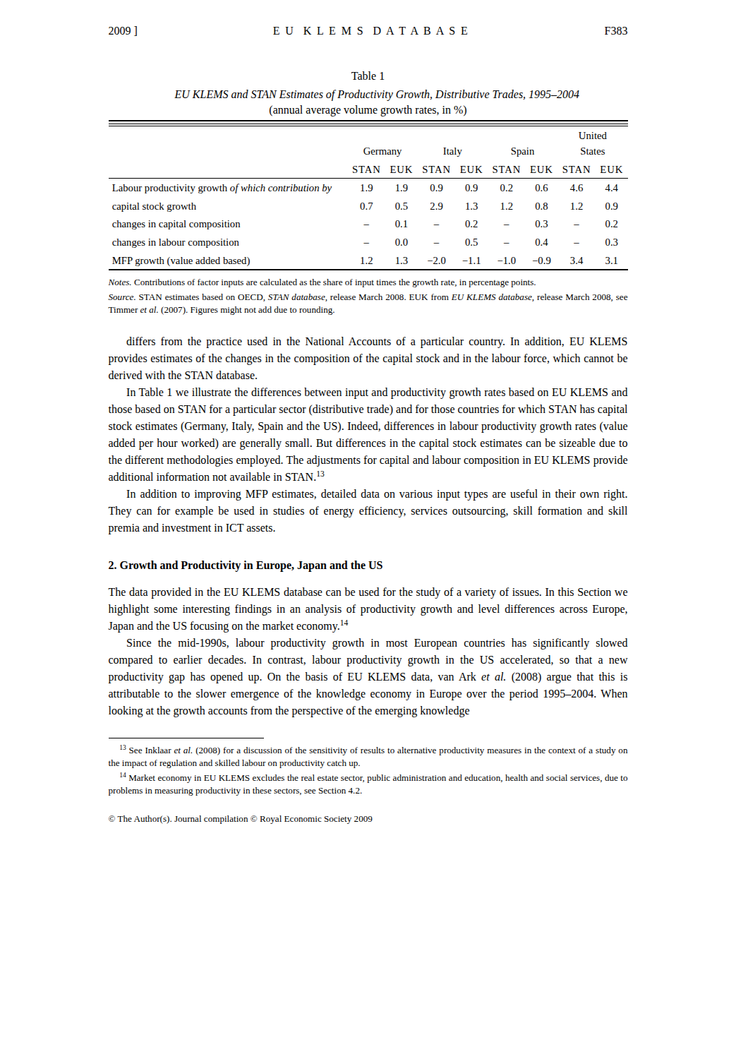2009 ] E U K L E M S D A T A B A S E F383
Table 1
EU KLEMS and STAN Estimates of Productivity Growth, Distributive Trades, 1995–2004
(annual average volume growth rates, in %)
| | Germany | Italy | Spain | United States |
| --- | --- | --- | --- | --- |
| | STAN | EUK | STAN | EUK | STAN | EUK | STAN | EUK |
| Labour productivity growth of which contribution by | 1.9 | 1.9 | 0.9 | 0.9 | 0.2 | 0.6 | 4.6 | 4.4 |
| capital stock growth | 0.7 | 0.5 | 2.9 | 1.3 | 1.2 | 0.8 | 1.2 | 0.9 |
| changes in capital composition | – | 0.1 | – | 0.2 | – | 0.3 | – | 0.2 |
| changes in labour composition | – | 0.0 | – | 0.5 | – | 0.4 | – | 0.3 |
| MFP growth (value added based) | 1.2 | 1.3 | −2.0 | −1.1 | −1.0 | −0.9 | 3.4 | 3.1 |
Notes. Contributions of factor inputs are calculated as the share of input times the growth rate, in percentage points.
Source. STAN estimates based on OECD, STAN database, release March 2008. EUK from EU KLEMS database, release March 2008, see Timmer et al. (2007). Figures might not add due to rounding.
differs from the practice used in the National Accounts of a particular country. In addition, EU KLEMS provides estimates of the changes in the composition of the capital stock and in the labour force, which cannot be derived with the STAN database.
In Table 1 we illustrate the differences between input and productivity growth rates based on EU KLEMS and those based on STAN for a particular sector (distributive trade) and for those countries for which STAN has capital stock estimates (Germany, Italy, Spain and the US). Indeed, differences in labour productivity growth rates (value added per hour worked) are generally small. But differences in the capital stock estimates can be sizeable due to the different methodologies employed. The adjustments for capital and labour composition in EU KLEMS provide additional information not available in STAN.13
In addition to improving MFP estimates, detailed data on various input types are useful in their own right. They can for example be used in studies of energy efficiency, services outsourcing, skill formation and skill premia and investment in ICT assets.
2. Growth and Productivity in Europe, Japan and the US
The data provided in the EU KLEMS database can be used for the study of a variety of issues. In this Section we highlight some interesting findings in an analysis of productivity growth and level differences across Europe, Japan and the US focusing on the market economy.14
Since the mid-1990s, labour productivity growth in most European countries has significantly slowed compared to earlier decades. In contrast, labour productivity growth in the US accelerated, so that a new productivity gap has opened up. On the basis of EU KLEMS data, van Ark et al. (2008) argue that this is attributable to the slower emergence of the knowledge economy in Europe over the period 1995–2004. When looking at the growth accounts from the perspective of the emerging knowledge
13 See Inklaar et al. (2008) for a discussion of the sensitivity of results to alternative productivity measures in the context of a study on the impact of regulation and skilled labour on productivity catch up.
14 Market economy in EU KLEMS excludes the real estate sector, public administration and education, health and social services, due to problems in measuring productivity in these sectors, see Section 4.2.
© The Author(s). Journal compilation © Royal Economic Society 2009